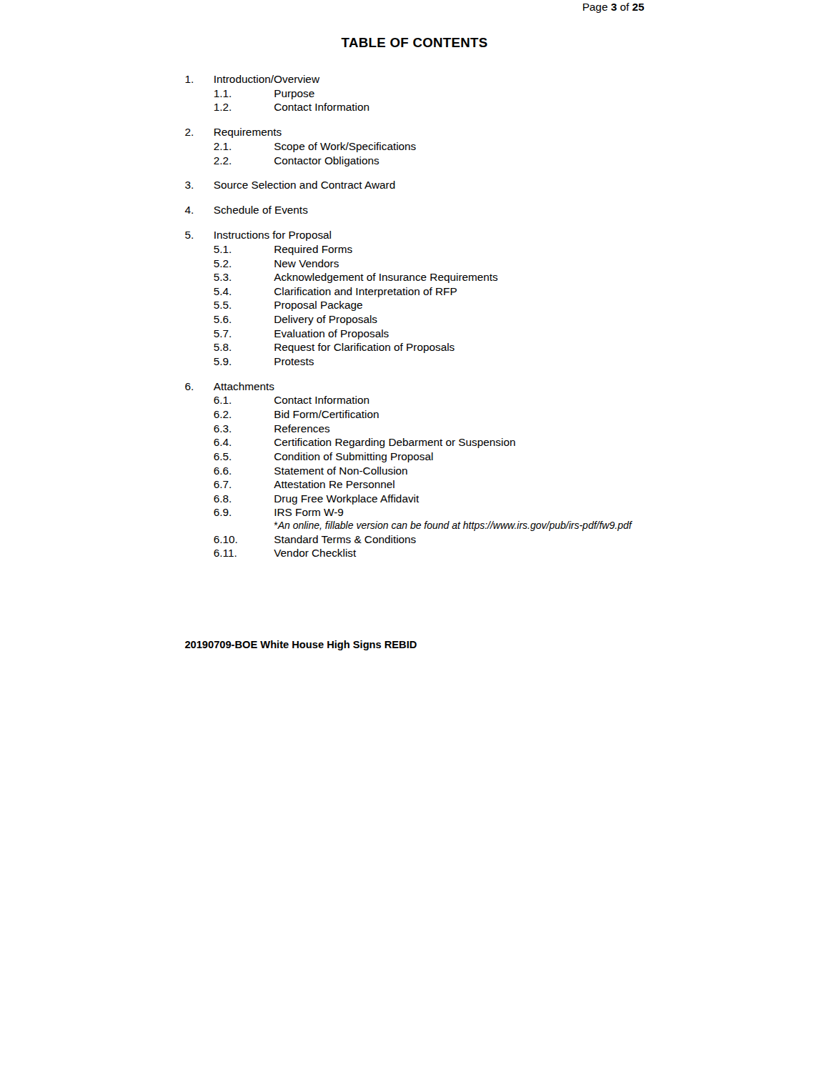Page 3 of 25
TABLE OF CONTENTS
1. Introduction/Overview
1.1. Purpose
1.2. Contact Information
2. Requirements
2.1. Scope of Work/Specifications
2.2. Contactor Obligations
3. Source Selection and Contract Award
4. Schedule of Events
5. Instructions for Proposal
5.1. Required Forms
5.2. New Vendors
5.3. Acknowledgement of Insurance Requirements
5.4. Clarification and Interpretation of RFP
5.5. Proposal Package
5.6. Delivery of Proposals
5.7. Evaluation of Proposals
5.8. Request for Clarification of Proposals
5.9. Protests
6. Attachments
6.1. Contact Information
6.2. Bid Form/Certification
6.3. References
6.4. Certification Regarding Debarment or Suspension
6.5. Condition of Submitting Proposal
6.6. Statement of Non-Collusion
6.7. Attestation Re Personnel
6.8. Drug Free Workplace Affidavit
6.9. IRS Form W-9
*An online, fillable version can be found at https://www.irs.gov/pub/irs-pdf/fw9.pdf
6.10. Standard Terms & Conditions
6.11. Vendor Checklist
20190709-BOE White House High Signs REBID